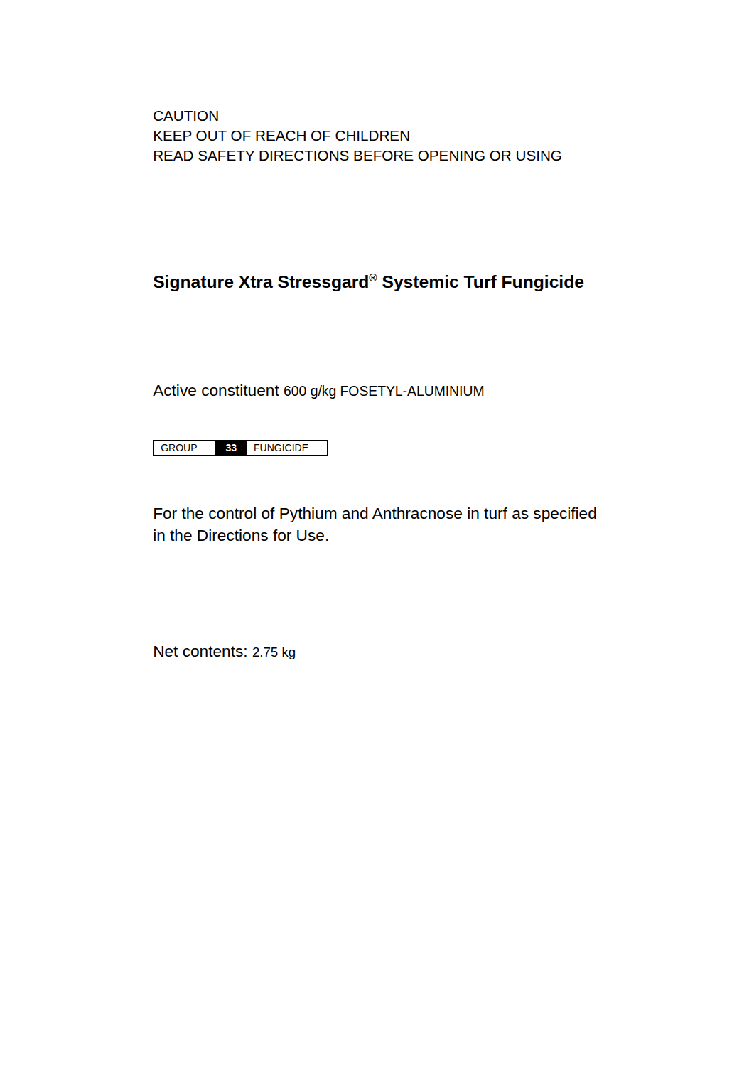CAUTION
KEEP OUT OF REACH OF CHILDREN
READ SAFETY DIRECTIONS BEFORE OPENING OR USING
Signature Xtra Stressgard® Systemic Turf Fungicide
Active constituent 600 g/kg FOSETYL-ALUMINIUM
| GROUP | 33 | FUNGICIDE |
For the control of Pythium and Anthracnose in turf as specified in the Directions for Use.
Net contents: 2.75 kg